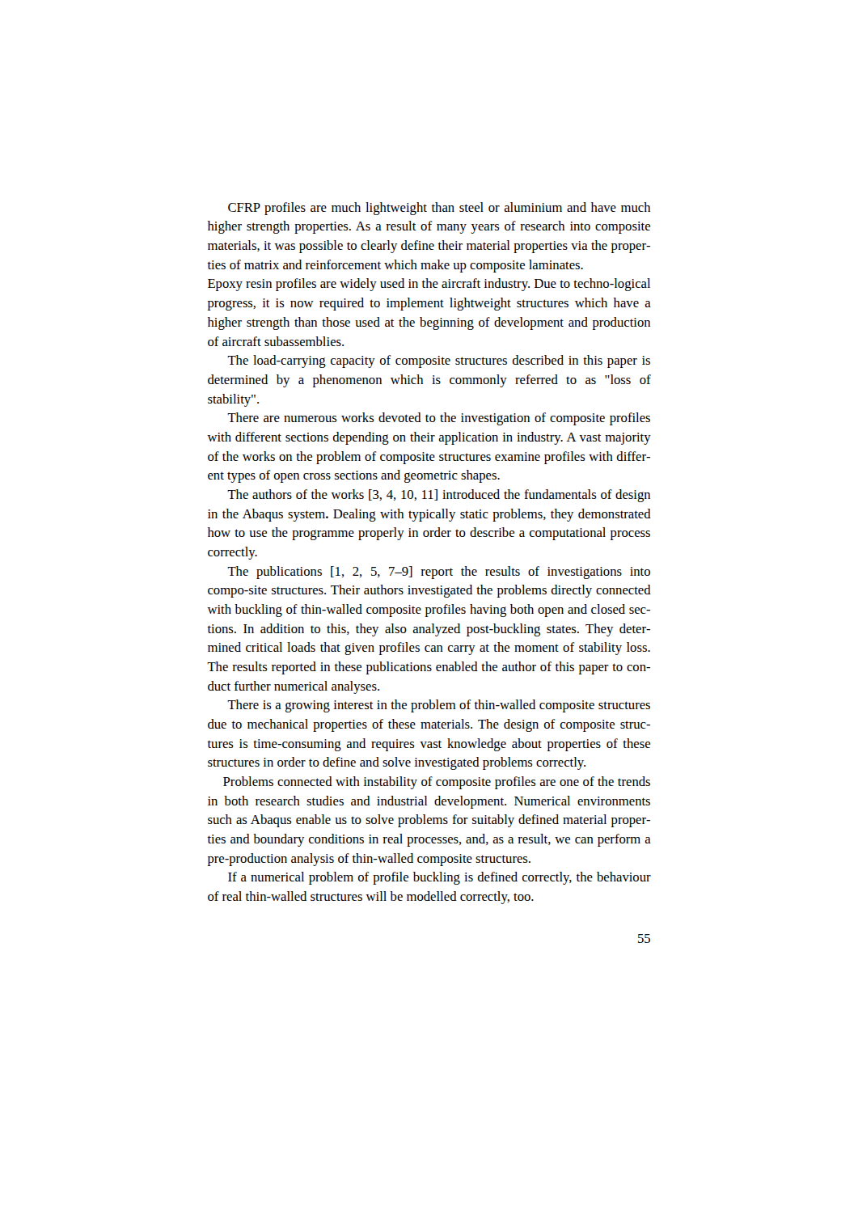CFRP profiles are much lightweight than steel or aluminium and have much higher strength properties. As a result of many years of research into composite materials, it was possible to clearly define their material properties via the properties of matrix and reinforcement which make up composite laminates.
Epoxy resin profiles are widely used in the aircraft industry. Due to techno‑logical progress, it is now required to implement lightweight structures which have a higher strength than those used at the beginning of development and production of aircraft subassemblies.
The load-carrying capacity of composite structures described in this paper is determined by a phenomenon which is commonly referred to as "loss of stability".
There are numerous works devoted to the investigation of composite profiles with different sections depending on their application in industry. A vast majority of the works on the problem of composite structures examine profiles with different types of open cross sections and geometric shapes.
The authors of the works [3, 4, 10, 11] introduced the fundamentals of design in the Abaqus system. Dealing with typically static problems, they demonstrated how to use the programme properly in order to describe a computational process correctly.
The publications [1, 2, 5, 7–9] report the results of investigations into compo‑site structures. Their authors investigated the problems directly connected with buckling of thin-walled composite profiles having both open and closed sections. In addition to this, they also analyzed post-buckling states. They determined critical loads that given profiles can carry at the moment of stability loss. The results reported in these publications enabled the author of this paper to conduct further numerical analyses.
There is a growing interest in the problem of thin-walled composite structures due to mechanical properties of these materials. The design of composite structures is time-consuming and requires vast knowledge about properties of these structures in order to define and solve investigated problems correctly.
Problems connected with instability of composite profiles are one of the trends in both research studies and industrial development. Numerical environments such as Abaqus enable us to solve problems for suitably defined material properties and boundary conditions in real processes, and, as a result, we can perform a pre-production analysis of thin-walled composite structures.
If a numerical problem of profile buckling is defined correctly, the behaviour of real thin-walled structures will be modelled correctly, too.
55